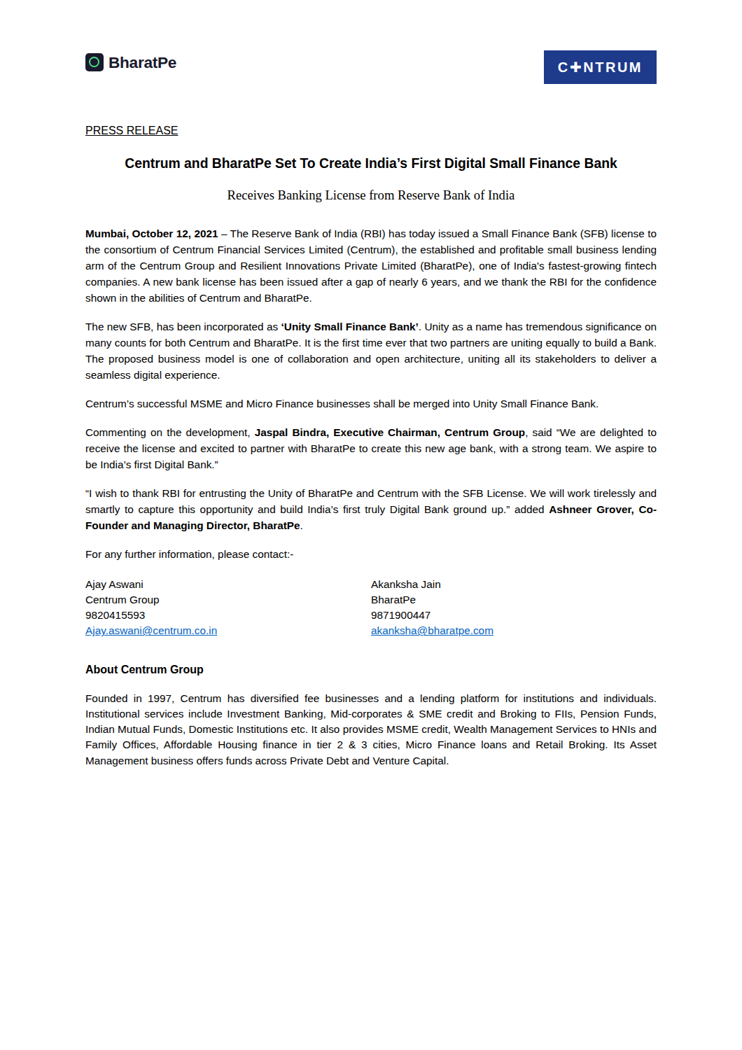BharatPe
C✚NTRUM
PRESS RELEASE
Centrum and BharatPe Set To Create India’s First Digital Small Finance Bank
Receives Banking License from Reserve Bank of India
Mumbai, October 12, 2021 – The Reserve Bank of India (RBI) has today issued a Small Finance Bank (SFB) license to the consortium of Centrum Financial Services Limited (Centrum), the established and profitable small business lending arm of the Centrum Group and Resilient Innovations Private Limited (BharatPe), one of India's fastest-growing fintech companies. A new bank license has been issued after a gap of nearly 6 years, and we thank the RBI for the confidence shown in the abilities of Centrum and BharatPe.
The new SFB, has been incorporated as ‘Unity Small Finance Bank’. Unity as a name has tremendous significance on many counts for both Centrum and BharatPe. It is the first time ever that two partners are uniting equally to build a Bank. The proposed business model is one of collaboration and open architecture, uniting all its stakeholders to deliver a seamless digital experience.
Centrum’s successful MSME and Micro Finance businesses shall be merged into Unity Small Finance Bank.
Commenting on the development, Jaspal Bindra, Executive Chairman, Centrum Group, said “We are delighted to receive the license and excited to partner with BharatPe to create this new age bank, with a strong team. We aspire to be India’s first Digital Bank.”
“I wish to thank RBI for entrusting the Unity of BharatPe and Centrum with the SFB License. We will work tirelessly and smartly to capture this opportunity and build India’s first truly Digital Bank ground up.” added Ashneer Grover, Co-Founder and Managing Director, BharatPe.
For any further information, please contact:-
Ajay Aswani
Centrum Group
9820415593
Ajay.aswani@centrum.co.in
Akanksha Jain
BharatPe
9871900447
akanksha@bharatpe.com
About Centrum Group
Founded in 1997, Centrum has diversified fee businesses and a lending platform for institutions and individuals. Institutional services include Investment Banking, Mid-corporates & SME credit and Broking to FIIs, Pension Funds, Indian Mutual Funds, Domestic Institutions etc. It also provides MSME credit, Wealth Management Services to HNIs and Family Offices, Affordable Housing finance in tier 2 & 3 cities, Micro Finance loans and Retail Broking. Its Asset Management business offers funds across Private Debt and Venture Capital.